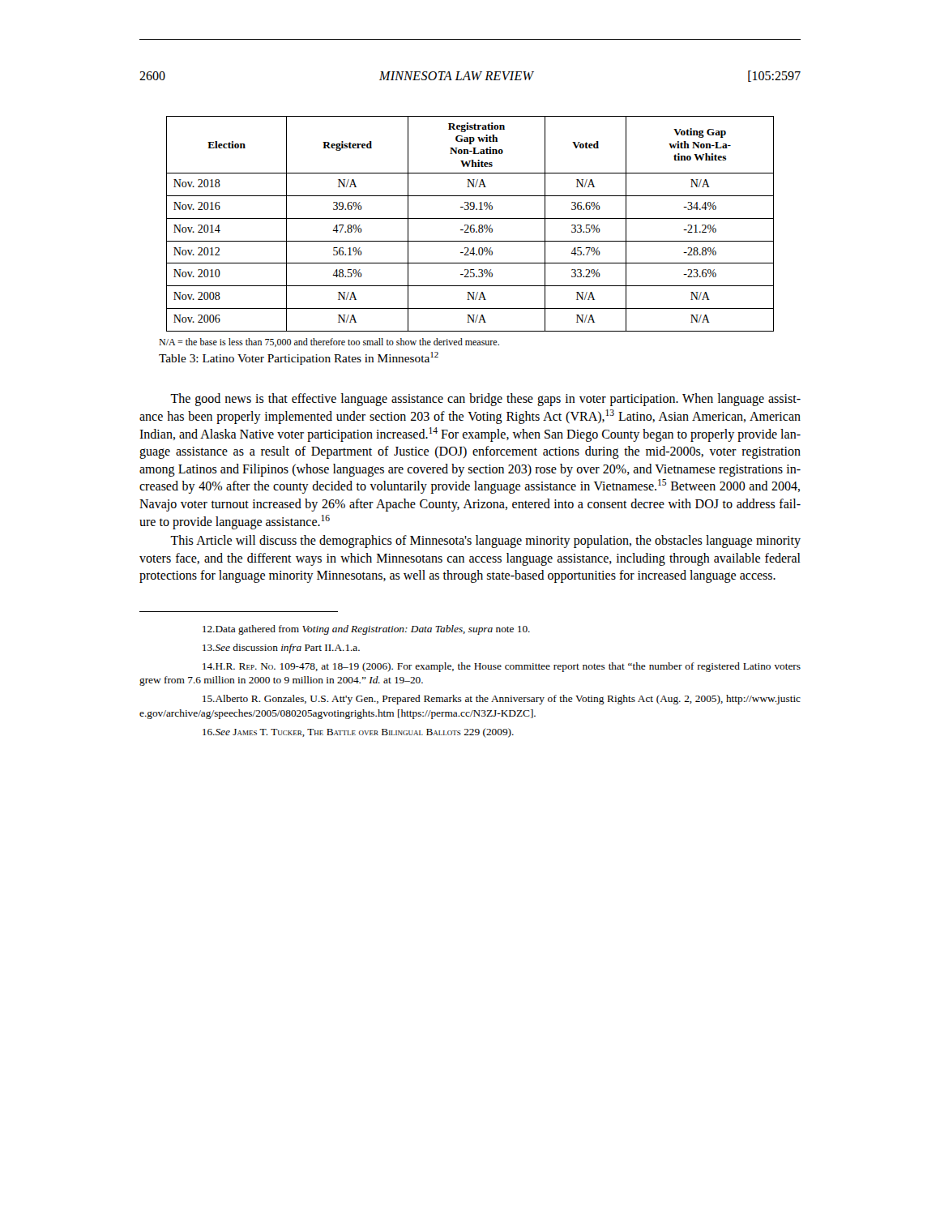2600 MINNESOTA LAW REVIEW [105:2597
| Election | Registered | Registration Gap with Non-Latino Whites | Voted | Voting Gap with Non-La- tino Whites |
| --- | --- | --- | --- | --- |
| Nov. 2018 | N/A | N/A | N/A | N/A |
| Nov. 2016 | 39.6% | -39.1% | 36.6% | -34.4% |
| Nov. 2014 | 47.8% | -26.8% | 33.5% | -21.2% |
| Nov. 2012 | 56.1% | -24.0% | 45.7% | -28.8% |
| Nov. 2010 | 48.5% | -25.3% | 33.2% | -23.6% |
| Nov. 2008 | N/A | N/A | N/A | N/A |
| Nov. 2006 | N/A | N/A | N/A | N/A |
N/A = the base is less than 75,000 and therefore too small to show the derived measure.
Table 3: Latino Voter Participation Rates in Minnesota12
The good news is that effective language assistance can bridge these gaps in voter participation. When language assistance has been properly implemented under section 203 of the Voting Rights Act (VRA),13 Latino, Asian American, American Indian, and Alaska Native voter participation increased.14 For example, when San Diego County began to properly provide language assistance as a result of Department of Justice (DOJ) enforcement actions during the mid-2000s, voter registration among Latinos and Filipinos (whose languages are covered by section 203) rose by over 20%, and Vietnamese registrations increased by 40% after the county decided to voluntarily provide language assistance in Vietnamese.15 Between 2000 and 2004, Navajo voter turnout increased by 26% after Apache County, Arizona, entered into a consent decree with DOJ to address failure to provide language assistance.16
This Article will discuss the demographics of Minnesota's language minority population, the obstacles language minority voters face, and the different ways in which Minnesotans can access language assistance, including through available federal protections for language minority Minnesotans, as well as through state-based opportunities for increased language access.
12. Data gathered from Voting and Registration: Data Tables, supra note 10.
13. See discussion infra Part II.A.1.a.
14. H.R. Rep. No. 109-478, at 18–19 (2006). For example, the House committee report notes that “the number of registered Latino voters grew from 7.6 million in 2000 to 9 million in 2004.” Id. at 19–20.
15. Alberto R. Gonzales, U.S. Att'y Gen., Prepared Remarks at the Anniversary of the Voting Rights Act (Aug. 2, 2005), http://www.justice.gov/archive/ag/speeches/2005/080205agvotingrights.htm [https://perma.cc/N3ZJ-KDZC].
16. See James T. Tucker, The Battle over Bilingual Ballots 229 (2009).